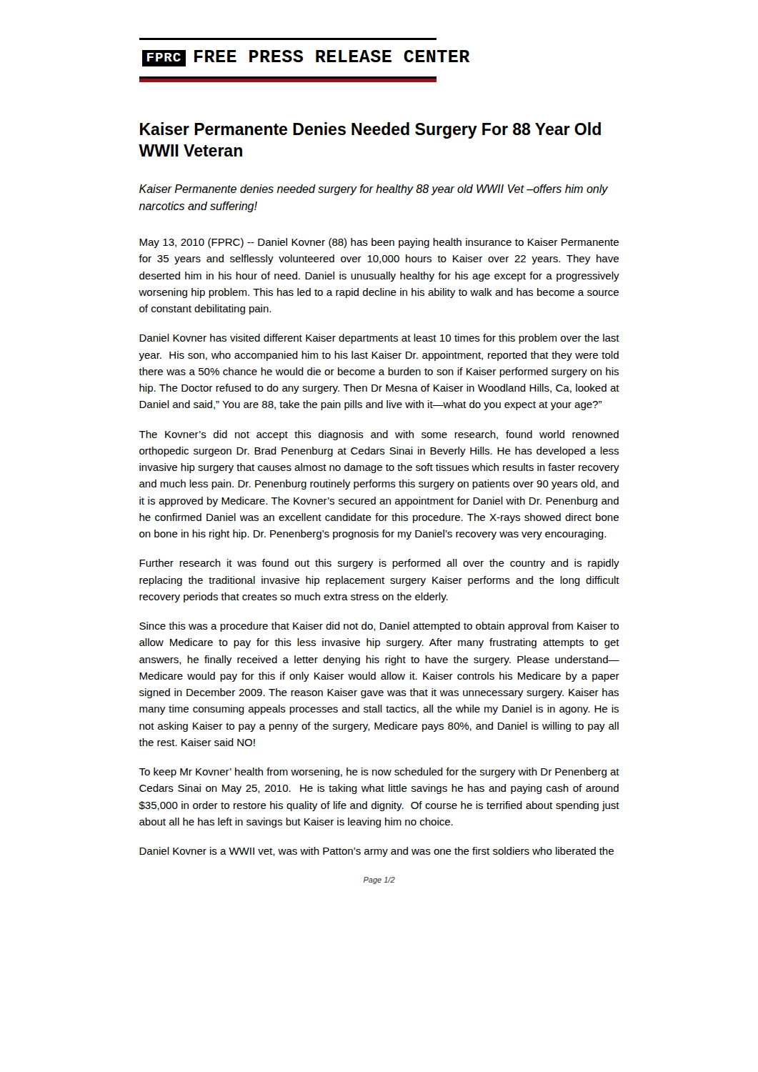FPRC FREE PRESS RELEASE CENTER
Kaiser Permanente Denies Needed Surgery For 88 Year Old WWII Veteran
Kaiser Permanente denies needed surgery for healthy 88 year old WWII Vet –offers him only narcotics and suffering!
May 13, 2010 (FPRC) -- Daniel Kovner (88) has been paying health insurance to Kaiser Permanente for 35 years and selflessly volunteered over 10,000 hours to Kaiser over 22 years. They have deserted him in his hour of need. Daniel is unusually healthy for his age except for a progressively worsening hip problem. This has led to a rapid decline in his ability to walk and has become a source of constant debilitating pain.
Daniel Kovner has visited different Kaiser departments at least 10 times for this problem over the last year. His son, who accompanied him to his last Kaiser Dr. appointment, reported that they were told there was a 50% chance he would die or become a burden to son if Kaiser performed surgery on his hip. The Doctor refused to do any surgery. Then Dr Mesna of Kaiser in Woodland Hills, Ca, looked at Daniel and said,” You are 88, take the pain pills and live with it—what do you expect at your age?”
The Kovner’s did not accept this diagnosis and with some research, found world renowned orthopedic surgeon Dr. Brad Penenburg at Cedars Sinai in Beverly Hills. He has developed a less invasive hip surgery that causes almost no damage to the soft tissues which results in faster recovery and much less pain. Dr. Penenburg routinely performs this surgery on patients over 90 years old, and it is approved by Medicare. The Kovner’s secured an appointment for Daniel with Dr. Penenburg and he confirmed Daniel was an excellent candidate for this procedure. The X-rays showed direct bone on bone in his right hip. Dr. Penenberg’s prognosis for my Daniel’s recovery was very encouraging.
Further research it was found out this surgery is performed all over the country and is rapidly replacing the traditional invasive hip replacement surgery Kaiser performs and the long difficult recovery periods that creates so much extra stress on the elderly.
Since this was a procedure that Kaiser did not do, Daniel attempted to obtain approval from Kaiser to allow Medicare to pay for this less invasive hip surgery. After many frustrating attempts to get answers, he finally received a letter denying his right to have the surgery. Please understand—Medicare would pay for this if only Kaiser would allow it. Kaiser controls his Medicare by a paper signed in December 2009. The reason Kaiser gave was that it was unnecessary surgery. Kaiser has many time consuming appeals processes and stall tactics, all the while my Daniel is in agony. He is not asking Kaiser to pay a penny of the surgery, Medicare pays 80%, and Daniel is willing to pay all the rest. Kaiser said NO!
To keep Mr Kovner’ health from worsening, he is now scheduled for the surgery with Dr Penenberg at Cedars Sinai on May 25, 2010. He is taking what little savings he has and paying cash of around $35,000 in order to restore his quality of life and dignity. Of course he is terrified about spending just about all he has left in savings but Kaiser is leaving him no choice.
Daniel Kovner is a WWII vet, was with Patton’s army and was one the first soldiers who liberated the
Page 1/2